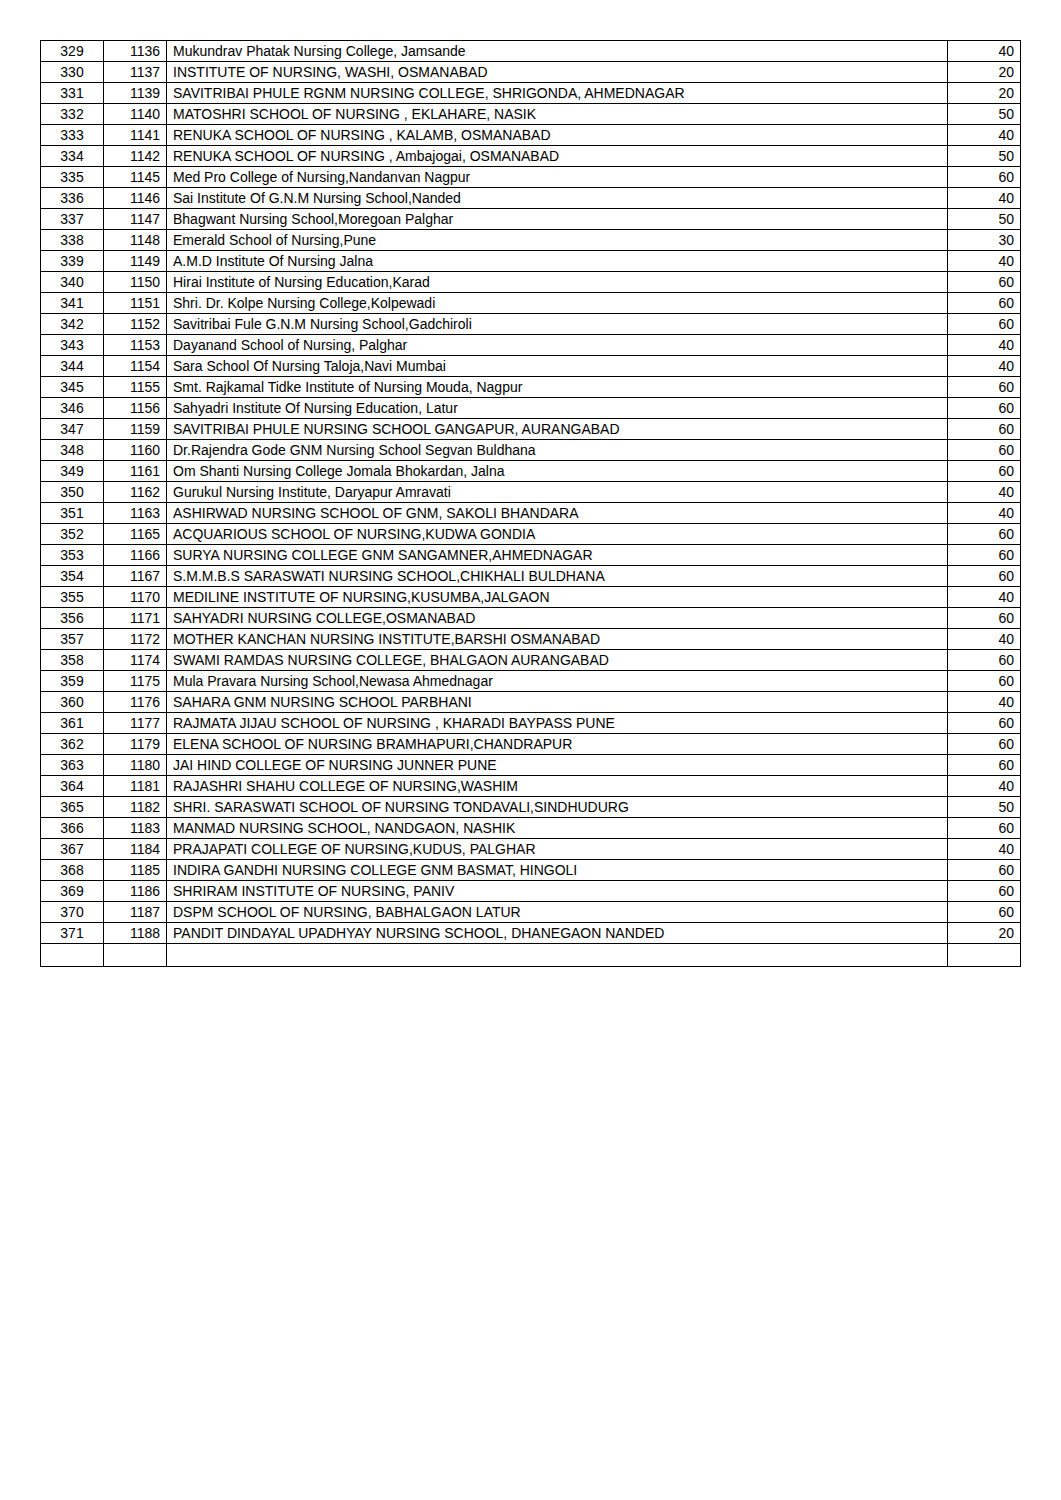| 329 | 1136 | Mukundrav Phatak Nursing College, Jamsande | 40 |
| 330 | 1137 | INSTITUTE OF NURSING, WASHI, OSMANABAD | 20 |
| 331 | 1139 | SAVITRIBAI PHULE RGNM NURSING COLLEGE, SHRIGONDA, AHMEDNAGAR | 20 |
| 332 | 1140 | MATOSHRI SCHOOL OF NURSING , EKLAHARE, NASIK | 50 |
| 333 | 1141 | RENUKA SCHOOL OF NURSING , KALAMB, OSMANABAD | 40 |
| 334 | 1142 | RENUKA SCHOOL OF NURSING , Ambajogai, OSMANABAD | 50 |
| 335 | 1145 | Med Pro College of Nursing,Nandanvan Nagpur | 60 |
| 336 | 1146 | Sai Institute Of G.N.M Nursing School,Nanded | 40 |
| 337 | 1147 | Bhagwant Nursing School,Moregoan Palghar | 50 |
| 338 | 1148 | Emerald School of Nursing,Pune | 30 |
| 339 | 1149 | A.M.D Institute Of Nursing Jalna | 40 |
| 340 | 1150 | Hirai Institute of Nursing Education,Karad | 60 |
| 341 | 1151 | Shri. Dr. Kolpe Nursing College,Kolpewadi | 60 |
| 342 | 1152 | Savitribai Fule G.N.M Nursing School,Gadchiroli | 60 |
| 343 | 1153 | Dayanand School of Nursing, Palghar | 40 |
| 344 | 1154 | Sara School Of Nursing Taloja,Navi Mumbai | 40 |
| 345 | 1155 | Smt. Rajkamal Tidke Institute of Nursing Mouda, Nagpur | 60 |
| 346 | 1156 | Sahyadri Institute Of Nursing Education, Latur | 60 |
| 347 | 1159 | SAVITRIBAI PHULE NURSING SCHOOL GANGAPUR, AURANGABAD | 60 |
| 348 | 1160 | Dr.Rajendra Gode GNM Nursing School Segvan Buldhana | 60 |
| 349 | 1161 | Om Shanti Nursing College Jomala Bhokardan, Jalna | 60 |
| 350 | 1162 | Gurukul Nursing Institute, Daryapur Amravati | 40 |
| 351 | 1163 | ASHIRWAD NURSING SCHOOL OF GNM, SAKOLI BHANDARA | 40 |
| 352 | 1165 | ACQUARIOUS SCHOOL OF NURSING,KUDWA GONDIA | 60 |
| 353 | 1166 | SURYA NURSING COLLEGE GNM SANGAMNER,AHMEDNAGAR | 60 |
| 354 | 1167 | S.M.M.B.S SARASWATI NURSING SCHOOL,CHIKHALI BULDHANA | 60 |
| 355 | 1170 | MEDILINE INSTITUTE OF NURSING,KUSUMBA,JALGAON | 40 |
| 356 | 1171 | SAHYADRI NURSING COLLEGE,OSMANABAD | 60 |
| 357 | 1172 | MOTHER KANCHAN NURSING INSTITUTE,BARSHI OSMANABAD | 40 |
| 358 | 1174 | SWAMI RAMDAS NURSING COLLEGE, BHALGAON AURANGABAD | 60 |
| 359 | 1175 | Mula Pravara Nursing School,Newasa Ahmednagar | 60 |
| 360 | 1176 | SAHARA GNM NURSING SCHOOL PARBHANI | 40 |
| 361 | 1177 | RAJMATA JIJAU SCHOOL OF NURSING , KHARADI BAYPASS PUNE | 60 |
| 362 | 1179 | ELENA SCHOOL OF NURSING BRAMHAPURI,CHANDRAPUR | 60 |
| 363 | 1180 | JAI HIND COLLEGE OF NURSING JUNNER PUNE | 60 |
| 364 | 1181 | RAJASHRI SHAHU COLLEGE OF NURSING,WASHIM | 40 |
| 365 | 1182 | SHRI. SARASWATI SCHOOL OF NURSING TONDAVALI,SINDHUDURG | 50 |
| 366 | 1183 | MANMAD NURSING SCHOOL, NANDGAON, NASHIK | 60 |
| 367 | 1184 | PRAJAPATI COLLEGE OF NURSING,KUDUS, PALGHAR | 40 |
| 368 | 1185 | INDIRA GANDHI NURSING COLLEGE GNM BASMAT, HINGOLI | 60 |
| 369 | 1186 | SHRIRAM INSTITUTE OF NURSING, PANIV | 60 |
| 370 | 1187 | DSPM SCHOOL OF NURSING, BABHALGAON LATUR | 60 |
| 371 | 1188 | PANDIT DINDAYAL UPADHYAY NURSING SCHOOL, DHANEGAON NANDED | 20 |